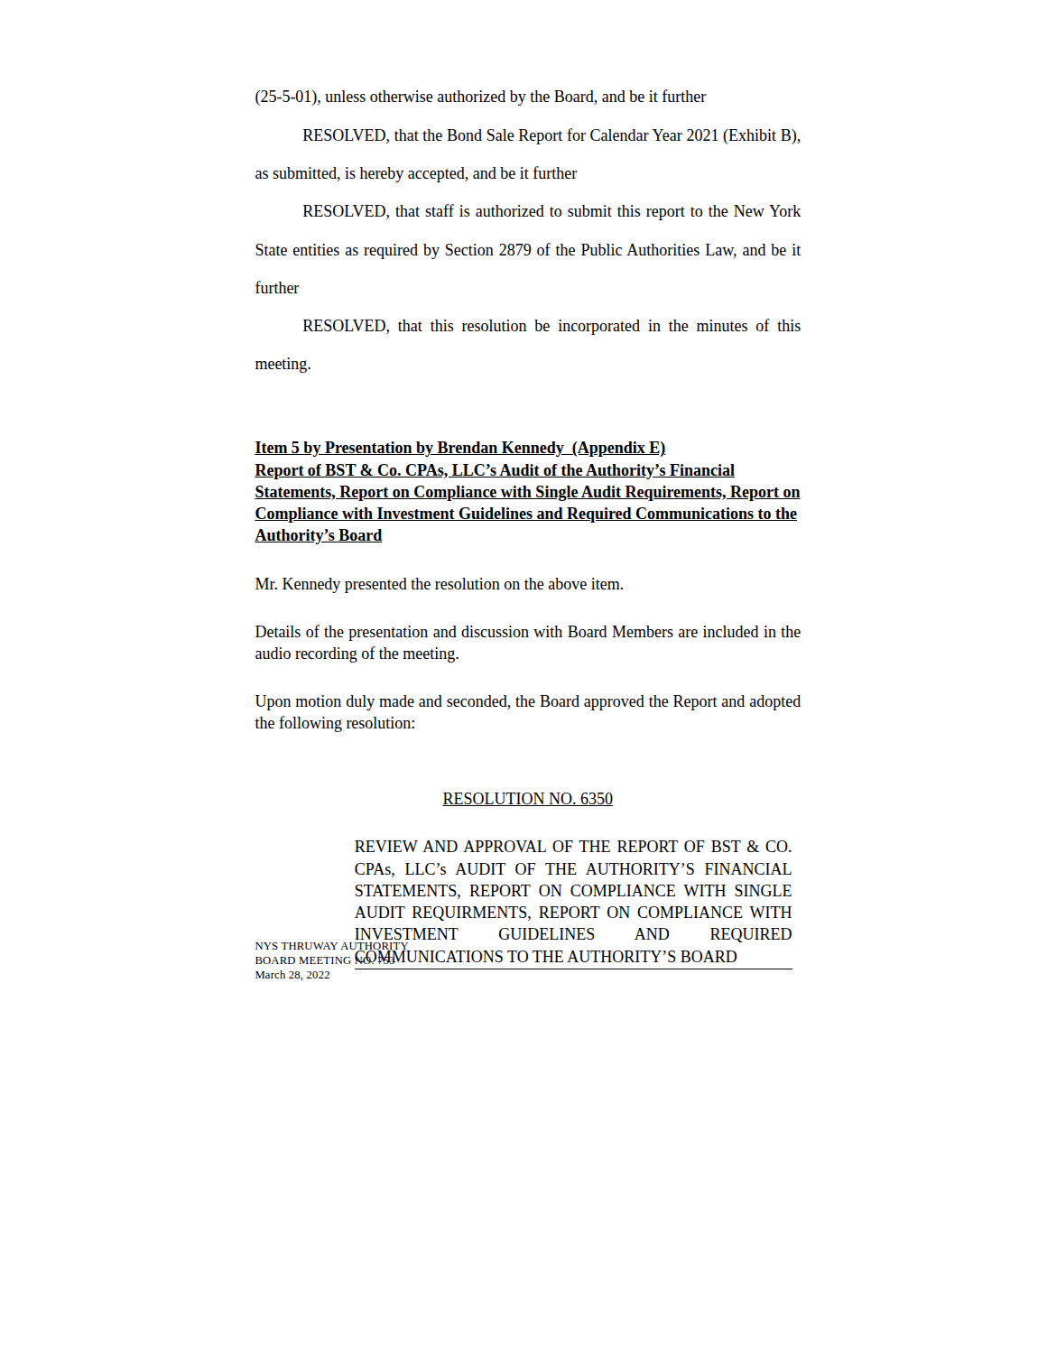(25-5-01), unless otherwise authorized by the Board, and be it further
RESOLVED, that the Bond Sale Report for Calendar Year 2021 (Exhibit B), as submitted, is hereby accepted, and be it further
RESOLVED, that staff is authorized to submit this report to the New York State entities as required by Section 2879 of the Public Authorities Law, and be it further
RESOLVED, that this resolution be incorporated in the minutes of this meeting.
Item 5 by Presentation by Brendan Kennedy (Appendix E)
Report of BST & Co. CPAs, LLC’s Audit of the Authority’s Financial Statements, Report on Compliance with Single Audit Requirements, Report on Compliance with Investment Guidelines and Required Communications to the Authority’s Board
Mr. Kennedy presented the resolution on the above item.
Details of the presentation and discussion with Board Members are included in the audio recording of the meeting.
Upon motion duly made and seconded, the Board approved the Report and adopted the following resolution:
RESOLUTION NO. 6350
REVIEW AND APPROVAL OF THE REPORT OF BST & CO. CPAs, LLC’s AUDIT OF THE AUTHORITY’S FINANCIAL STATEMENTS, REPORT ON COMPLIANCE WITH SINGLE AUDIT REQUIRMENTS, REPORT ON COMPLIANCE WITH INVESTMENT GUIDELINES AND REQUIRED COMMUNICATIONS TO THE AUTHORITY’S BOARD
NYS THRUWAY AUTHORITY
BOARD MEETING NO. 753
March 28, 2022